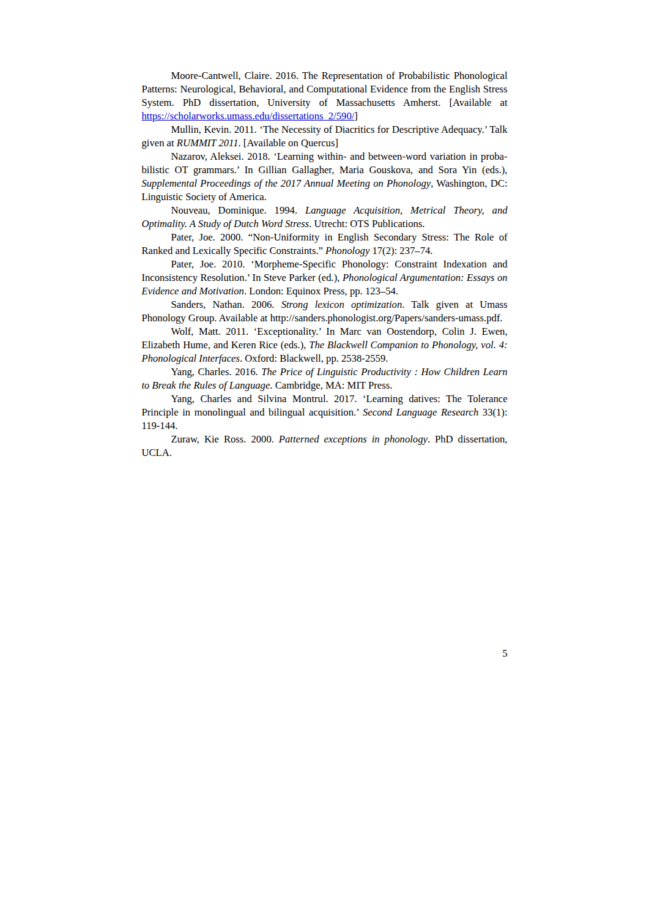Moore-Cantwell, Claire. 2016. The Representation of Probabilistic Phonological Patterns: Neurological, Behavioral, and Computational Evidence from the English Stress System. PhD dissertation, University of Massachusetts Amherst. [Available at https://scholarworks.umass.edu/dissertations_2/590/]
Mullin, Kevin. 2011. ‘The Necessity of Diacritics for Descriptive Adequacy.’ Talk given at RUMMIT 2011. [Available on Quercus]
Nazarov, Aleksei. 2018. ‘Learning within- and between-word variation in probabilistic OT grammars.’ In Gillian Gallagher, Maria Gouskova, and Sora Yin (eds.), Supplemental Proceedings of the 2017 Annual Meeting on Phonology, Washington, DC: Linguistic Society of America.
Nouveau, Dominique. 1994. Language Acquisition, Metrical Theory, and Optimality. A Study of Dutch Word Stress. Utrecht: OTS Publications.
Pater, Joe. 2000. “Non-Uniformity in English Secondary Stress: The Role of Ranked and Lexically Specific Constraints.” Phonology 17(2): 237–74.
Pater, Joe. 2010. ‘Morpheme-Specific Phonology: Constraint Indexation and Inconsistency Resolution.’ In Steve Parker (ed.), Phonological Argumentation: Essays on Evidence and Motivation. London: Equinox Press, pp. 123–54.
Sanders, Nathan. 2006. Strong lexicon optimization. Talk given at Umass Phonology Group. Available at http://sanders.phonologist.org/Papers/sanders-umass.pdf.
Wolf, Matt. 2011. ‘Exceptionality.’ In Marc van Oostendorp, Colin J. Ewen, Elizabeth Hume, and Keren Rice (eds.), The Blackwell Companion to Phonology, vol. 4: Phonological Interfaces. Oxford: Blackwell, pp. 2538-2559.
Yang, Charles. 2016. The Price of Linguistic Productivity : How Children Learn to Break the Rules of Language. Cambridge, MA: MIT Press.
Yang, Charles and Silvina Montrul. 2017. ‘Learning datives: The Tolerance Principle in monolingual and bilingual acquisition.’ Second Language Research 33(1): 119-144.
Zuraw, Kie Ross. 2000. Patterned exceptions in phonology. PhD dissertation, UCLA.
5